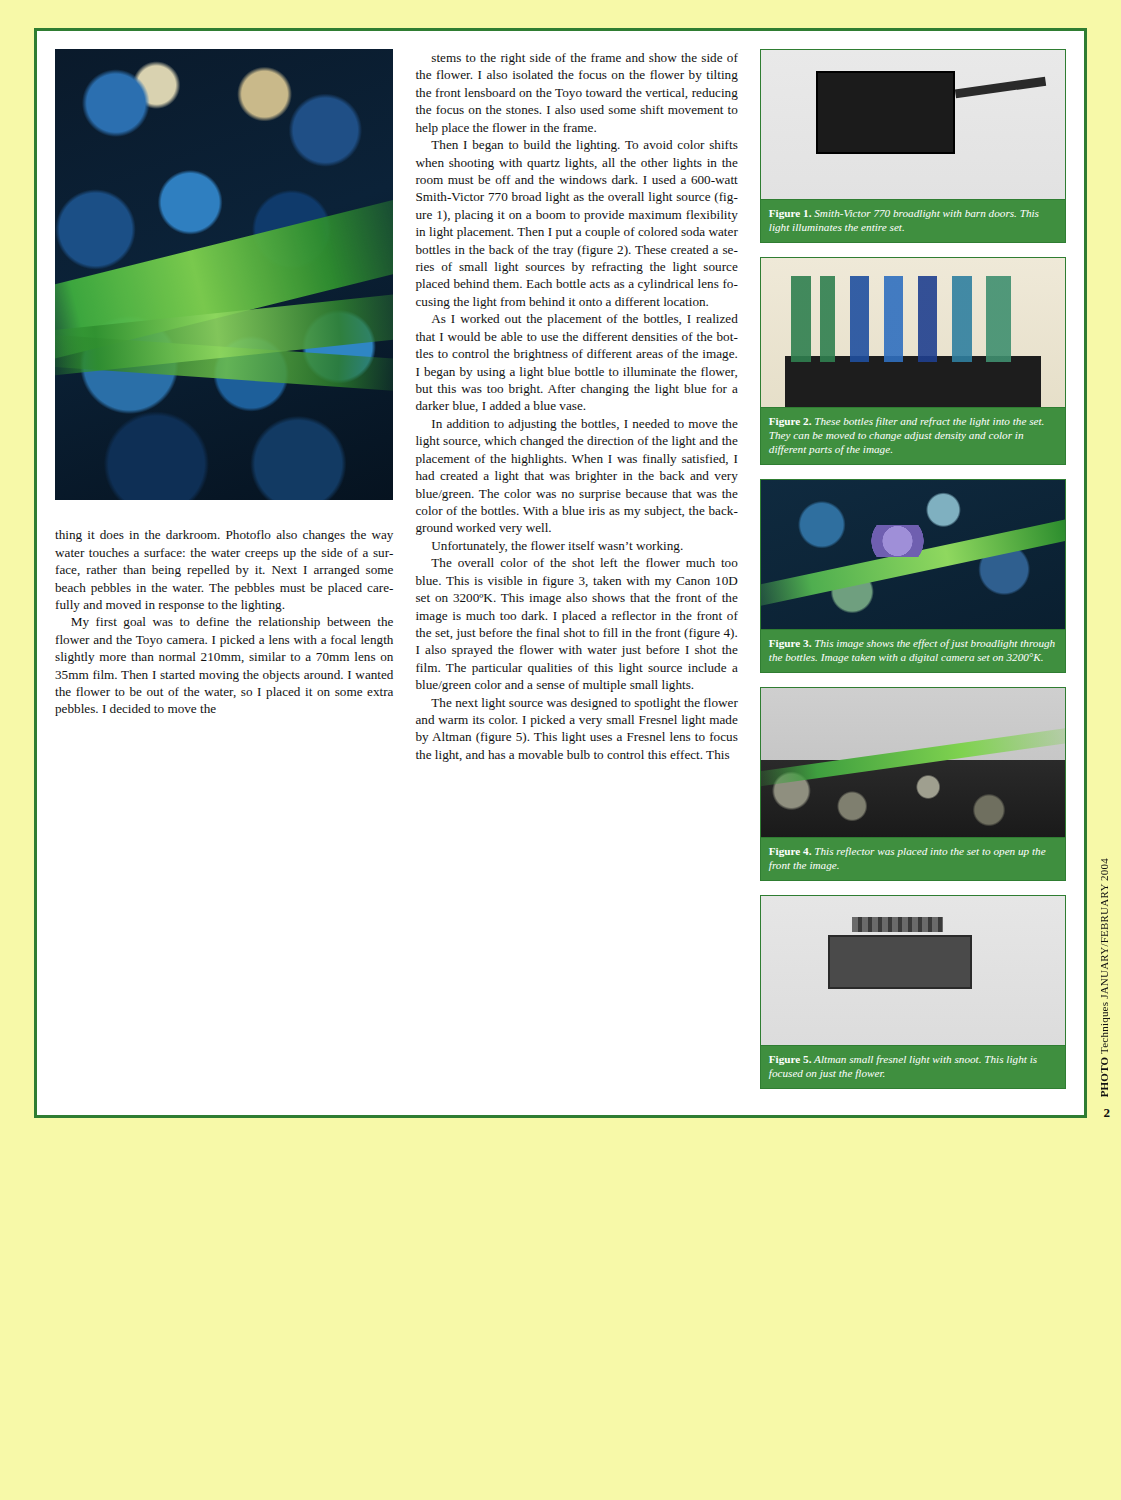thing it does in the darkroom. Photoflo also changes the way water touches a surface: the water creeps up the side of a surface, rather than being repelled by it. Next I arranged some beach pebbles in the water. The pebbles must be placed carefully and moved in response to the lighting.
My first goal was to define the relationship between the flower and the Toyo camera. I picked a lens with a focal length slightly more than normal 210mm, similar to a 70mm lens on 35mm film. Then I started moving the objects around. I wanted the flower to be out of the water, so I placed it on some extra pebbles. I decided to move the
stems to the right side of the frame and show the side of the flower. I also isolated the focus on the flower by tilting the front lensboard on the Toyo toward the vertical, reducing the focus on the stones. I also used some shift movement to help place the flower in the frame.
Then I began to build the lighting. To avoid color shifts when shooting with quartz lights, all the other lights in the room must be off and the windows dark. I used a 600-watt Smith-Victor 770 broad light as the overall light source (figure 1), placing it on a boom to provide maximum flexibility in light placement. Then I put a couple of colored soda water bottles in the back of the tray (figure 2). These created a series of small light sources by refracting the light source placed behind them. Each bottle acts as a cylindrical lens focusing the light from behind it onto a different location.
As I worked out the placement of the bottles, I realized that I would be able to use the different densities of the bottles to control the brightness of different areas of the image. I began by using a light blue bottle to illuminate the flower, but this was too bright. After changing the light blue for a darker blue, I added a blue vase.
In addition to adjusting the bottles, I needed to move the light source, which changed the direction of the light and the placement of the highlights. When I was finally satisfied, I had created a light that was brighter in the back and very blue/green. The color was no surprise because that was the color of the bottles. With a blue iris as my subject, the background worked very well.
Unfortunately, the flower itself wasn’t working.
The overall color of the shot left the flower much too blue. This is visible in figure 3, taken with my Canon 10D set on 3200ºK. This image also shows that the front of the image is much too dark. I placed a reflector in the front of the set, just before the final shot to fill in the front (figure 4). I also sprayed the flower with water just before I shot the film. The particular qualities of this light source include a blue/green color and a sense of multiple small lights.
The next light source was designed to spotlight the flower and warm its color. I picked a very small Fresnel light made by Altman (figure 5). This light uses a Fresnel lens to focus the light, and has a movable bulb to control this effect. This
Figure 1. Smith-Victor 770 broadlight with barn doors. This light illuminates the entire set.
Figure 2. These bottles filter and refract the light into the set. They can be moved to change adjust density and color in different parts of the image.
Figure 3. This image shows the effect of just broadlight through the bottles. Image taken with a digital camera set on 3200°K.
Figure 4. This reflector was placed into the set to open up the front the image.
Figure 5. Altman small fresnel light with snoot. This light is focused on just the flower.
PHOTO Techniques JANUARY/FEBRUARY 2004
2